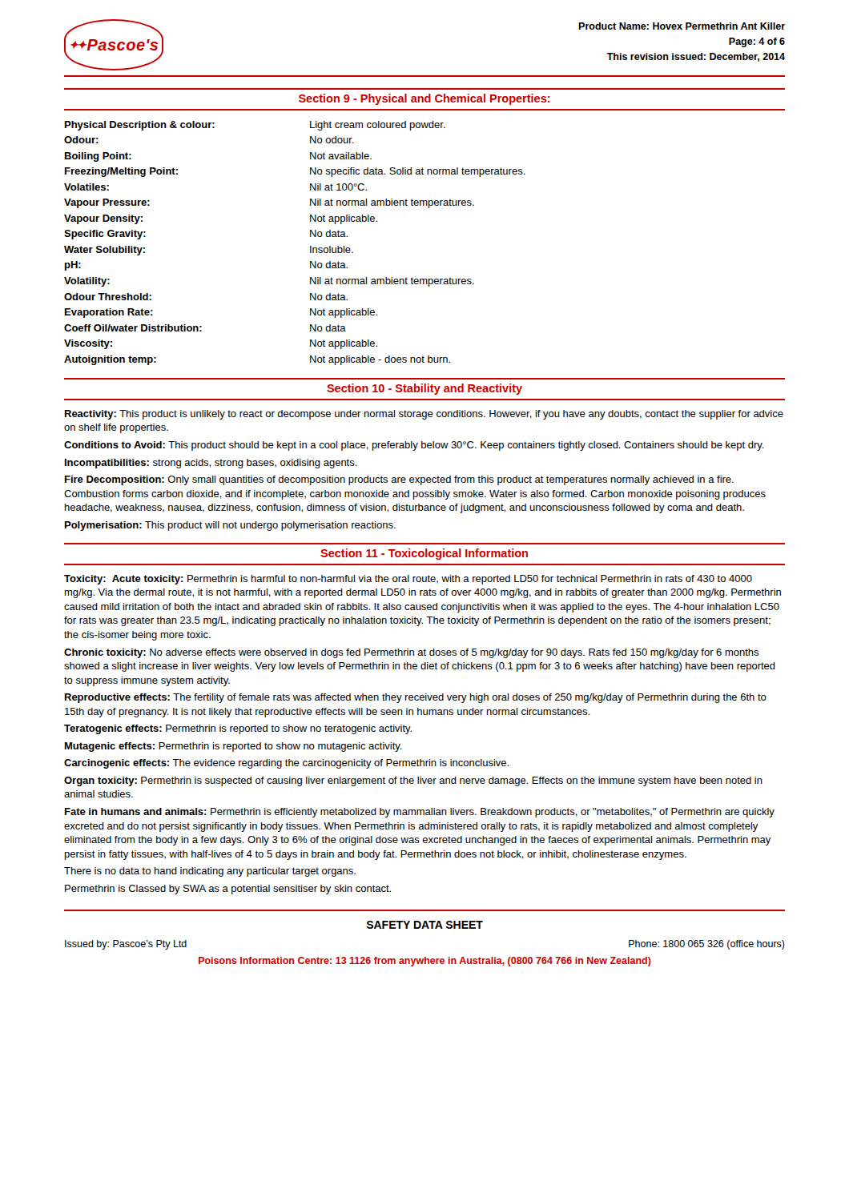✦✦Pascoe's
Product Name: Hovex Permethrin Ant Killer
Page: 4 of 6
This revision issued: December, 2014
Section 9 - Physical and Chemical Properties:
| Physical Description & colour: | Light cream coloured powder. |
| Odour: | No odour. |
| Boiling Point: | Not available. |
| Freezing/Melting Point: | No specific data. Solid at normal temperatures. |
| Volatiles: | Nil at 100°C. |
| Vapour Pressure: | Nil at normal ambient temperatures. |
| Vapour Density: | Not applicable. |
| Specific Gravity: | No data. |
| Water Solubility: | Insoluble. |
| pH: | No data. |
| Volatility: | Nil at normal ambient temperatures. |
| Odour Threshold: | No data. |
| Evaporation Rate: | Not applicable. |
| Coeff Oil/water Distribution: | No data |
| Viscosity: | Not applicable. |
| Autoignition temp: | Not applicable - does not burn. |
Section 10 - Stability and Reactivity
Reactivity: This product is unlikely to react or decompose under normal storage conditions. However, if you have any doubts, contact the supplier for advice on shelf life properties.
Conditions to Avoid: This product should be kept in a cool place, preferably below 30°C. Keep containers tightly closed. Containers should be kept dry.
Incompatibilities: strong acids, strong bases, oxidising agents.
Fire Decomposition: Only small quantities of decomposition products are expected from this product at temperatures normally achieved in a fire. Combustion forms carbon dioxide, and if incomplete, carbon monoxide and possibly smoke. Water is also formed. Carbon monoxide poisoning produces headache, weakness, nausea, dizziness, confusion, dimness of vision, disturbance of judgment, and unconsciousness followed by coma and death.
Polymerisation: This product will not undergo polymerisation reactions.
Section 11 - Toxicological Information
Toxicity: Acute toxicity: Permethrin is harmful to non-harmful via the oral route, with a reported LD50 for technical Permethrin in rats of 430 to 4000 mg/kg. Via the dermal route, it is not harmful, with a reported dermal LD50 in rats of over 4000 mg/kg, and in rabbits of greater than 2000 mg/kg. Permethrin caused mild irritation of both the intact and abraded skin of rabbits. It also caused conjunctivitis when it was applied to the eyes. The 4-hour inhalation LC50 for rats was greater than 23.5 mg/L, indicating practically no inhalation toxicity. The toxicity of Permethrin is dependent on the ratio of the isomers present; the cis-isomer being more toxic.
Chronic toxicity: No adverse effects were observed in dogs fed Permethrin at doses of 5 mg/kg/day for 90 days. Rats fed 150 mg/kg/day for 6 months showed a slight increase in liver weights. Very low levels of Permethrin in the diet of chickens (0.1 ppm for 3 to 6 weeks after hatching) have been reported to suppress immune system activity.
Reproductive effects: The fertility of female rats was affected when they received very high oral doses of 250 mg/kg/day of Permethrin during the 6th to 15th day of pregnancy. It is not likely that reproductive effects will be seen in humans under normal circumstances.
Teratogenic effects: Permethrin is reported to show no teratogenic activity.
Mutagenic effects: Permethrin is reported to show no mutagenic activity.
Carcinogenic effects: The evidence regarding the carcinogenicity of Permethrin is inconclusive.
Organ toxicity: Permethrin is suspected of causing liver enlargement of the liver and nerve damage. Effects on the immune system have been noted in animal studies.
Fate in humans and animals: Permethrin is efficiently metabolized by mammalian livers. Breakdown products, or "metabolites," of Permethrin are quickly excreted and do not persist significantly in body tissues. When Permethrin is administered orally to rats, it is rapidly metabolized and almost completely eliminated from the body in a few days. Only 3 to 6% of the original dose was excreted unchanged in the faeces of experimental animals. Permethrin may persist in fatty tissues, with half-lives of 4 to 5 days in brain and body fat. Permethrin does not block, or inhibit, cholinesterase enzymes.
There is no data to hand indicating any particular target organs.
Permethrin is Classed by SWA as a potential sensitiser by skin contact.
SAFETY DATA SHEET
Issued by: Pascoe’s Pty Ltd
Phone: 1800 065 326 (office hours)
Poisons Information Centre: 13 1126 from anywhere in Australia, (0800 764 766 in New Zealand)